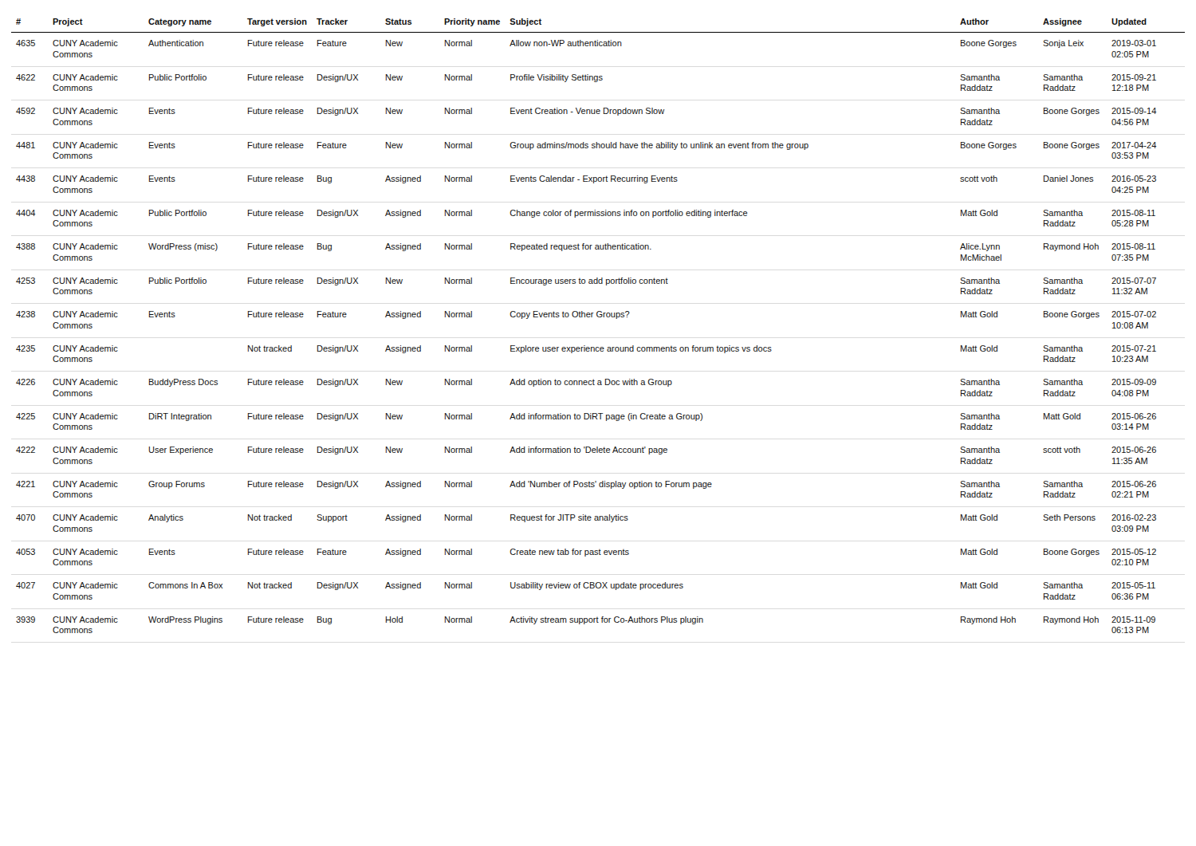| # | Project | Category name | Target version | Tracker | Status | Priority name | Subject | Author | Assignee | Updated |
| --- | --- | --- | --- | --- | --- | --- | --- | --- | --- | --- |
| 4635 | CUNY Academic Commons | Authentication | Future release | Feature | New | Normal | Allow non-WP authentication | Boone Gorges | Sonja Leix | 2019-03-01 02:05 PM |
| 4622 | CUNY Academic Commons | Public Portfolio | Future release | Design/UX | New | Normal | Profile Visibility Settings | Samantha Raddatz | Samantha Raddatz | 2015-09-21 12:18 PM |
| 4592 | CUNY Academic Commons | Events | Future release | Design/UX | New | Normal | Event Creation - Venue Dropdown Slow | Samantha Raddatz | Boone Gorges | 2015-09-14 04:56 PM |
| 4481 | CUNY Academic Commons | Events | Future release | Feature | New | Normal | Group admins/mods should have the ability to unlink an event from the group | Boone Gorges | Boone Gorges | 2017-04-24 03:53 PM |
| 4438 | CUNY Academic Commons | Events | Future release | Bug | Assigned | Normal | Events Calendar - Export Recurring Events | scott voth | Daniel Jones | 2016-05-23 04:25 PM |
| 4404 | CUNY Academic Commons | Public Portfolio | Future release | Design/UX | Assigned | Normal | Change color of permissions info on portfolio editing interface | Matt Gold | Samantha Raddatz | 2015-08-11 05:28 PM |
| 4388 | CUNY Academic Commons | WordPress (misc) | Future release | Bug | Assigned | Normal | Repeated request for authentication. | Alice.Lynn McMichael | Raymond Hoh | 2015-08-11 07:35 PM |
| 4253 | CUNY Academic Commons | Public Portfolio | Future release | Design/UX | New | Normal | Encourage users to add portfolio content | Samantha Raddatz | Samantha Raddatz | 2015-07-07 11:32 AM |
| 4238 | CUNY Academic Commons | Events | Future release | Feature | Assigned | Normal | Copy Events to Other Groups? | Matt Gold | Boone Gorges | 2015-07-02 10:08 AM |
| 4235 | CUNY Academic Commons | | Not tracked | Design/UX | Assigned | Normal | Explore user experience around comments on forum topics vs docs | Matt Gold | Samantha Raddatz | 2015-07-21 10:23 AM |
| 4226 | CUNY Academic Commons | BuddyPress Docs | Future release | Design/UX | New | Normal | Add option to connect a Doc with a Group | Samantha Raddatz | Samantha Raddatz | 2015-09-09 04:08 PM |
| 4225 | CUNY Academic Commons | DiRT Integration | Future release | Design/UX | New | Normal | Add information to DiRT page (in Create a Group) | Samantha Raddatz | Matt Gold | 2015-06-26 03:14 PM |
| 4222 | CUNY Academic Commons | User Experience | Future release | Design/UX | New | Normal | Add information to 'Delete Account' page | Samantha Raddatz | scott voth | 2015-06-26 11:35 AM |
| 4221 | CUNY Academic Commons | Group Forums | Future release | Design/UX | Assigned | Normal | Add 'Number of Posts' display option to Forum page | Samantha Raddatz | Samantha Raddatz | 2015-06-26 02:21 PM |
| 4070 | CUNY Academic Commons | Analytics | Not tracked | Support | Assigned | Normal | Request for JITP site analytics | Matt Gold | Seth Persons | 2016-02-23 03:09 PM |
| 4053 | CUNY Academic Commons | Events | Future release | Feature | Assigned | Normal | Create new tab for past events | Matt Gold | Boone Gorges | 2015-05-12 02:10 PM |
| 4027 | CUNY Academic Commons | Commons In A Box | Not tracked | Design/UX | Assigned | Normal | Usability review of CBOX update procedures | Matt Gold | Samantha Raddatz | 2015-05-11 06:36 PM |
| 3939 | CUNY Academic Commons | WordPress Plugins | Future release | Bug | Hold | Normal | Activity stream support for Co-Authors Plus plugin | Raymond Hoh | Raymond Hoh | 2015-11-09 06:13 PM |